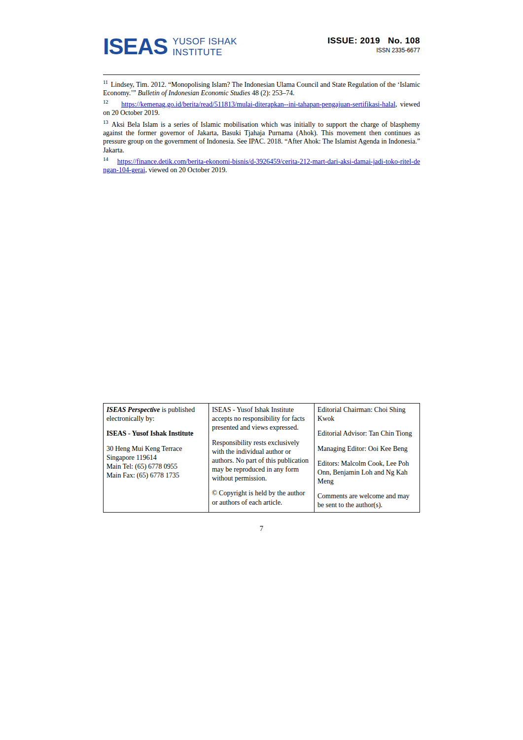ISEAS
YUSOF ISHAK
INSTITUTE
ISSUE: 2019 No. 108
ISSN 2335-6677
11 Lindsey, Tim. 2012. “Monopolising Islam? The Indonesian Ulama Council and State Regulation of the ‘Islamic Economy.’” Bulletin of Indonesian Economic Studies 48 (2): 253–74.
12 https://kemenag.go.id/berita/read/511813/mulai-diterapkan--ini-tahapan-pengajuan-sertifikasi-halal, viewed on 20 October 2019.
13 Aksi Bela Islam is a series of Islamic mobilisation which was initially to support the charge of blasphemy against the former governor of Jakarta, Basuki Tjahaja Purnama (Ahok). This movement then continues as pressure group on the government of Indonesia. See IPAC. 2018. “After Ahok: The Islamist Agenda in Indonesia.” Jakarta.
14 https://finance.detik.com/berita-ekonomi-bisnis/d-3926459/cerita-212-mart-dari-aksi-damai-jadi-toko-ritel-dengan-104-gerai, viewed on 20 October 2019.
| ISEAS Perspective is published electronically by: ISEAS - Yusof Ishak Institute 30 Heng Mui Keng Terrace Singapore 119614 Main Tel: (65) 6778 0955 Main Fax: (65) 6778 1735 | ISEAS - Yusof Ishak Institute accepts no responsibility for facts presented and views expressed. Responsibility rests exclusively with the individual author or authors. No part of this publication may be reproduced in any form without permission. © Copyright is held by the author or authors of each article. | Editorial Chairman: Choi Shing Kwok Editorial Advisor: Tan Chin Tiong Managing Editor: Ooi Kee Beng Editors: Malcolm Cook, Lee Poh Onn, Benjamin Loh and Ng Kah Meng Comments are welcome and may be sent to the author(s). |
7